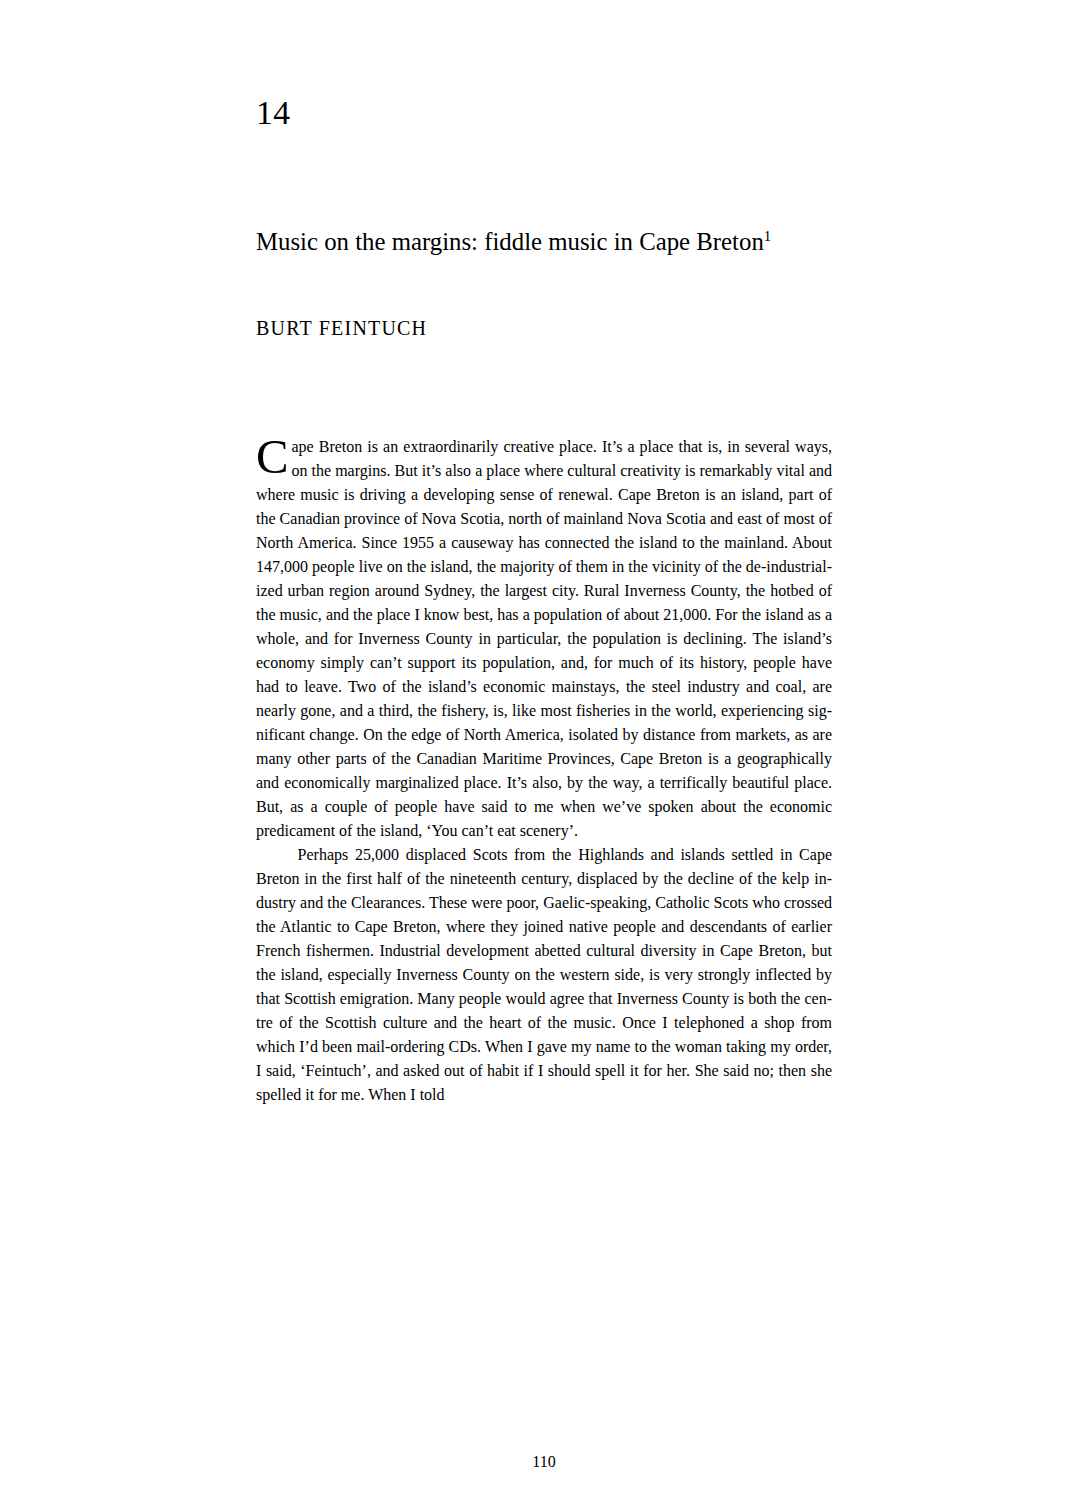14
Music on the margins: fiddle music in Cape Breton1
BURT FEINTUCH
Cape Breton is an extraordinarily creative place. It’s a place that is, in several ways, on the margins. But it’s also a place where cultural creativity is remarkably vital and where music is driving a developing sense of renewal. Cape Breton is an island, part of the Canadian province of Nova Scotia, north of mainland Nova Scotia and east of most of North America. Since 1955 a causeway has connected the island to the mainland. About 147,000 people live on the island, the majority of them in the vicinity of the de-industrialized urban region around Sydney, the largest city. Rural Inverness County, the hotbed of the music, and the place I know best, has a population of about 21,000. For the island as a whole, and for Inverness County in particular, the population is declining. The island’s economy simply can’t support its population, and, for much of its history, people have had to leave. Two of the island’s economic mainstays, the steel industry and coal, are nearly gone, and a third, the fishery, is, like most fisheries in the world, experiencing significant change. On the edge of North America, isolated by distance from markets, as are many other parts of the Canadian Maritime Provinces, Cape Breton is a geographically and economically marginalized place. It’s also, by the way, a terrifically beautiful place. But, as a couple of people have said to me when we’ve spoken about the economic predicament of the island, ‘You can’t eat scenery’.
Perhaps 25,000 displaced Scots from the Highlands and islands settled in Cape Breton in the first half of the nineteenth century, displaced by the decline of the kelp industry and the Clearances. These were poor, Gaelic-speaking, Catholic Scots who crossed the Atlantic to Cape Breton, where they joined native people and descendants of earlier French fishermen. Industrial development abetted cultural diversity in Cape Breton, but the island, especially Inverness County on the western side, is very strongly inflected by that Scottish emigration. Many people would agree that Inverness County is both the centre of the Scottish culture and the heart of the music. Once I telephoned a shop from which I’d been mail-ordering CDs. When I gave my name to the woman taking my order, I said, ‘Feintuch’, and asked out of habit if I should spell it for her. She said no; then she spelled it for me. When I told
110